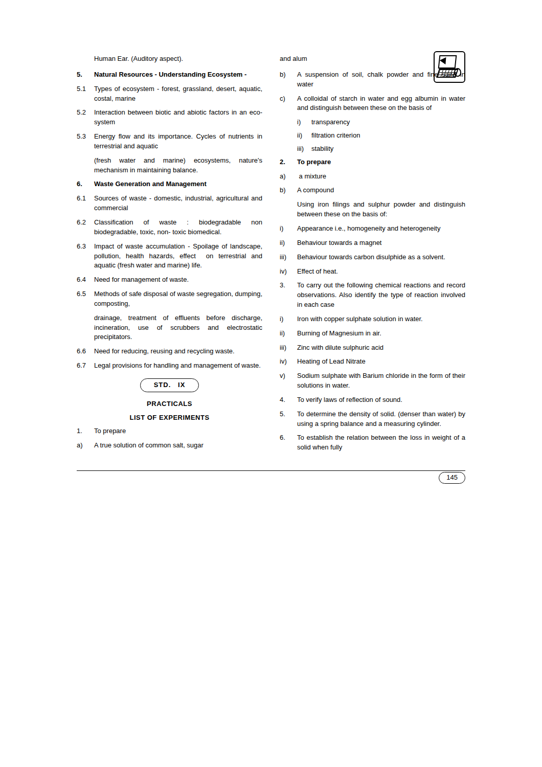Human Ear. (Auditory aspect).
5.
Natural Resources - Understanding Ecosystem -
5.1
Types of ecosystem - forest, grassland, desert, aquatic, costal, marine
5.2
Interaction between biotic and abiotic factors in an eco-system
5.3
Energy flow and its importance. Cycles of nutrients in terrestrial and aquatic
(fresh water and marine) ecosystems, nature's mechanism in maintaining balance.
6.
Waste Generation and Management
6.1
Sources of waste - domestic, industrial, agricultural and commercial
6.2
Classification of waste : biodegradable non biodegradable, toxic, non- toxic biomedical.
6.3
Impact of waste accumulation - Spoilage of landscape, pollution, health hazards, effect on terrestrial and aquatic (fresh water and marine) life.
6.4
Need for management of waste.
6.5
Methods of safe disposal of waste segregation, dumping, composting,
drainage, treatment of effluents before discharge, incineration, use of scrubbers and electrostatic precipitators.
6.6
Need for reducing, reusing and recycling waste.
6.7
Legal provisions for handling and management of waste.
STD. IX
PRACTICALS
LIST OF EXPERIMENTS
1.
To prepare
a)
A true solution of common salt, sugar
and alum
b)
A suspension of soil, chalk powder and fine sand in water
c)
A colloidal of starch in water and egg albumin in water and distinguish between these on the basis of
i)
transparency
ii)
filtration criterion
iii)
stability
2.
To prepare
a)
a mixture
b)
A compound
Using iron filings and sulphur powder and distinguish between these on the basis of:
i)
Appearance i.e., homogeneity and heterogeneity
ii)
Behaviour towards a magnet
iii)
Behaviour towards carbon disulphide as a solvent.
iv)
Effect of heat.
3.
To carry out the following chemical reactions and record observations. Also identify the type of reaction involved in each case
i)
Iron with copper sulphate solution in water.
ii)
Burning of Magnesium in air.
iii)
Zinc with dilute sulphuric acid
iv)
Heating of Lead Nitrate
v)
Sodium sulphate with Barium chloride in the form of their solutions in water.
4.
To verify laws of reflection of sound.
5.
To determine the density of solid. (denser than water) by using a spring balance and a measuring cylinder.
6.
To establish the relation between the loss in weight of a solid when fully
145